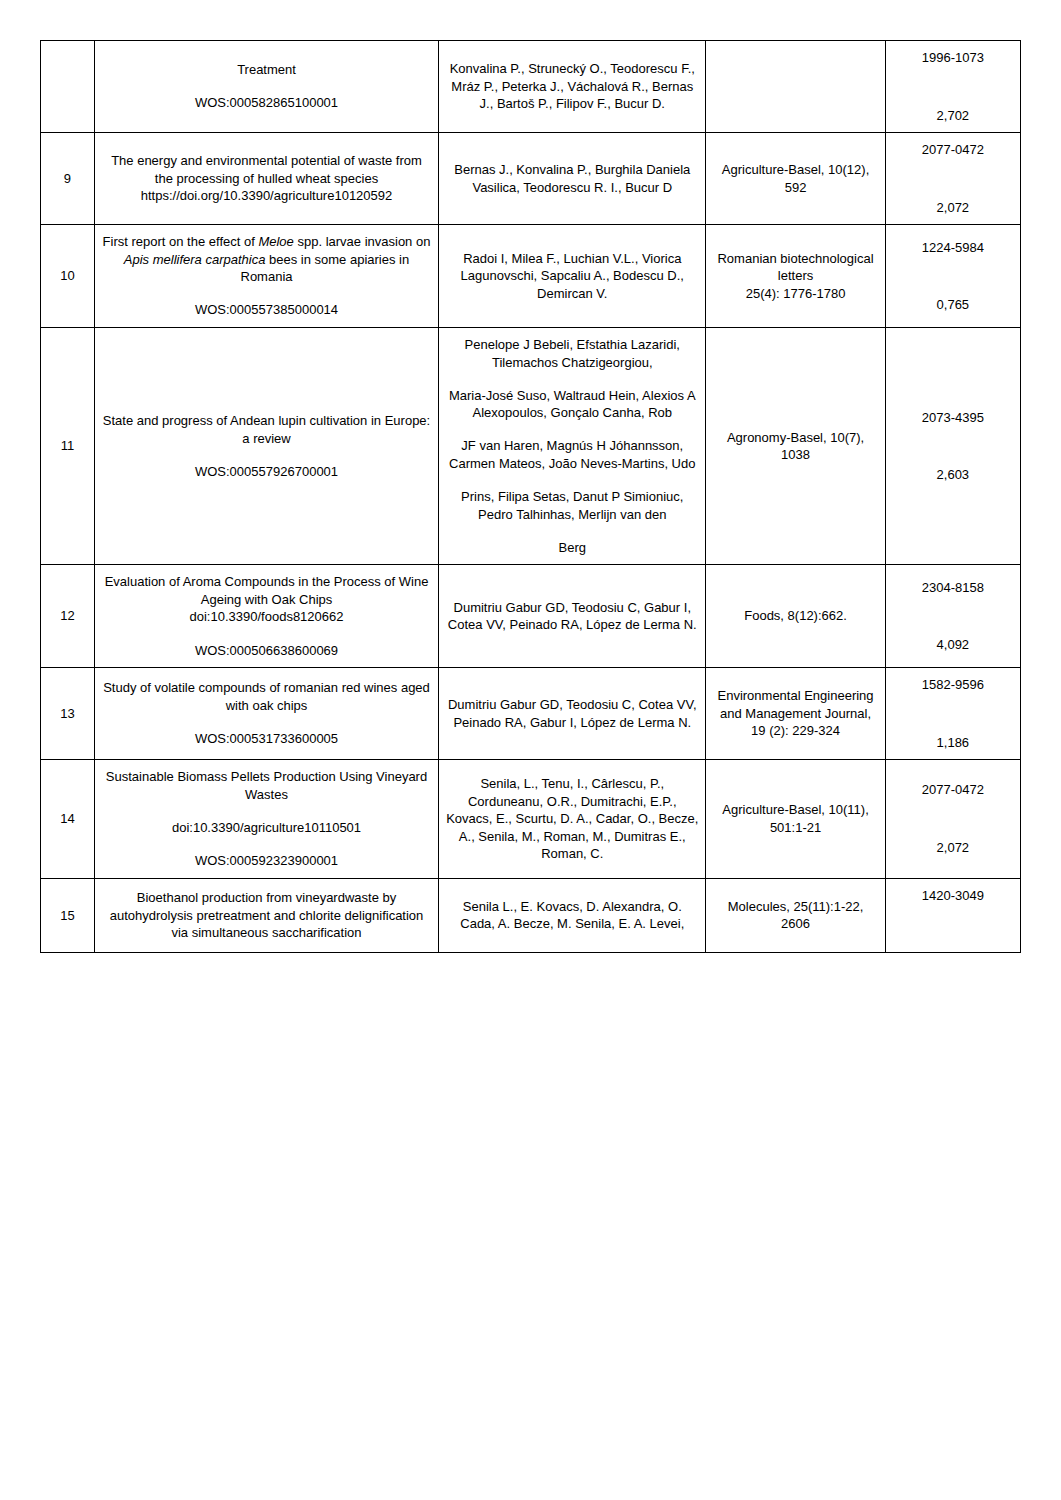| | Treatment WOS:000582865100001 | Konvalina P., Strunecký O., Teodorescu F., Mráz P., Peterka J., Váchalová R., Bernas J., Bartoš P., Filipov F., Bucur D. | | 1996-1073 2,702 |
| 9 | The energy and environmental potential of waste from the processing of hulled wheat species https://doi.org/10.3390/agriculture10120592 | Bernas J., Konvalina P., Burghila Daniela Vasilica, Teodorescu R. I., Bucur D | Agriculture-Basel, 10(12), 592 | 2077-0472 2,072 |
| 10 | First report on the effect of Meloe spp. larvae invasion on Apis mellifera carpathica bees in some apiaries in Romania WOS:000557385000014 | Radoi I, Milea F., Luchian V.L., Viorica Lagunovschi, Sapcaliu A., Bodescu D., Demircan V. | Romanian biotechnological letters 25(4): 1776-1780 | 1224-5984 0,765 |
| 11 | State and progress of Andean lupin cultivation in Europe: a review WOS:000557926700001 | Penelope J Bebeli, Efstathia Lazaridi, Tilemachos Chatzigeorgiou, Maria-José Suso, Waltraud Hein, Alexios A Alexopoulos, Gonçalo Canha, Rob JF van Haren, Magnús H Jóhannsson, Carmen Mateos, João Neves-Martins, Udo Prins, Filipa Setas, Danut P Simioniuc, Pedro Talhinhas, Merlijn van den Berg | Agronomy-Basel, 10(7), 1038 | 2073-4395 2,603 |
| 12 | Evaluation of Aroma Compounds in the Process of Wine Ageing with Oak Chips doi:10.3390/foods8120662 WOS:000506638600069 | Dumitriu Gabur GD, Teodosiu C, Gabur I, Cotea VV, Peinado RA, López de Lerma N. | Foods, 8(12):662. | 2304-8158 4,092 |
| 13 | Study of volatile compounds of romanian red wines aged with oak chips WOS:000531733600005 | Dumitriu Gabur GD, Teodosiu C, Cotea VV, Peinado RA, Gabur I, López de Lerma N. | Environmental Engineering and Management Journal, 19 (2): 229-324 | 1582-9596 1,186 |
| 14 | Sustainable Biomass Pellets Production Using Vineyard Wastes doi:10.3390/agriculture10110501 WOS:000592323900001 | Senila, L., Tenu, I., Cârlescu, P., Corduneanu, O.R., Dumitrachi, E.P., Kovacs, E., Scurtu, D. A., Cadar, O., Becze, A., Senila, M., Roman, M., Dumitras E., Roman, C. | Agriculture-Basel, 10(11), 501:1-21 | 2077-0472 2,072 |
| 15 | Bioethanol production from vineyardwaste by autohydrolysis pretreatment and chlorite delignification via simultaneous saccharification | Senila L., E. Kovacs, D. Alexandra, O. Cada, A. Becze, M. Senila, E. A. Levei, | Molecules, 25(11):1-22, 2606 | 1420-3049 |